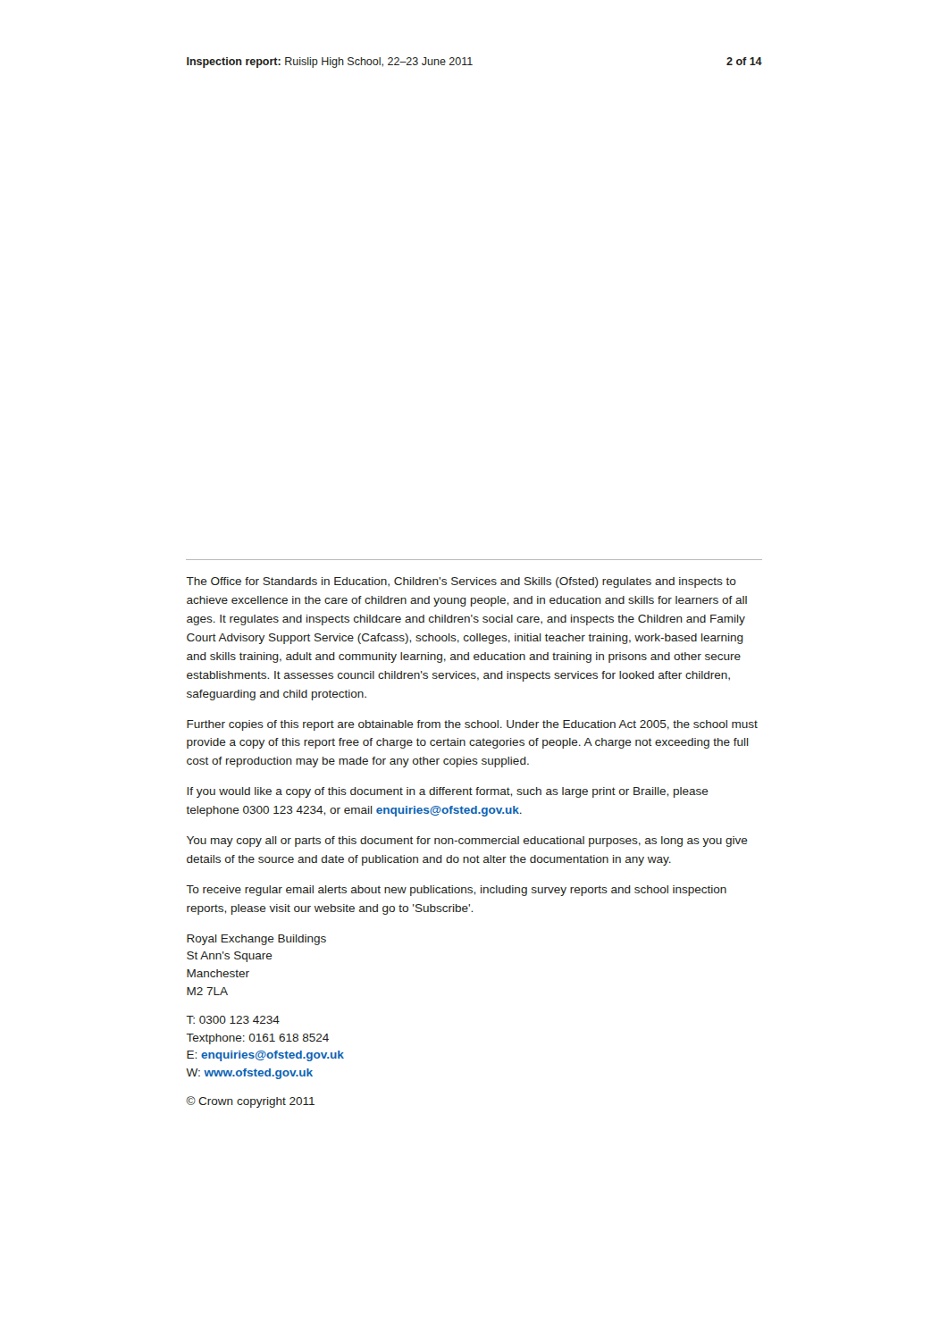Inspection report: Ruislip High School, 22–23 June 2011
2 of 14
The Office for Standards in Education, Children's Services and Skills (Ofsted) regulates and inspects to achieve excellence in the care of children and young people, and in education and skills for learners of all ages. It regulates and inspects childcare and children's social care, and inspects the Children and Family Court Advisory Support Service (Cafcass), schools, colleges, initial teacher training, work-based learning and skills training, adult and community learning, and education and training in prisons and other secure establishments. It assesses council children's services, and inspects services for looked after children, safeguarding and child protection.
Further copies of this report are obtainable from the school. Under the Education Act 2005, the school must provide a copy of this report free of charge to certain categories of people. A charge not exceeding the full cost of reproduction may be made for any other copies supplied.
If you would like a copy of this document in a different format, such as large print or Braille, please telephone 0300 123 4234, or email enquiries@ofsted.gov.uk.
You may copy all or parts of this document for non-commercial educational purposes, as long as you give details of the source and date of publication and do not alter the documentation in any way.
To receive regular email alerts about new publications, including survey reports and school inspection reports, please visit our website and go to 'Subscribe'.
Royal Exchange Buildings
St Ann's Square
Manchester
M2 7LA
T: 0300 123 4234
Textphone: 0161 618 8524
E: enquiries@ofsted.gov.uk
W: www.ofsted.gov.uk
© Crown copyright 2011